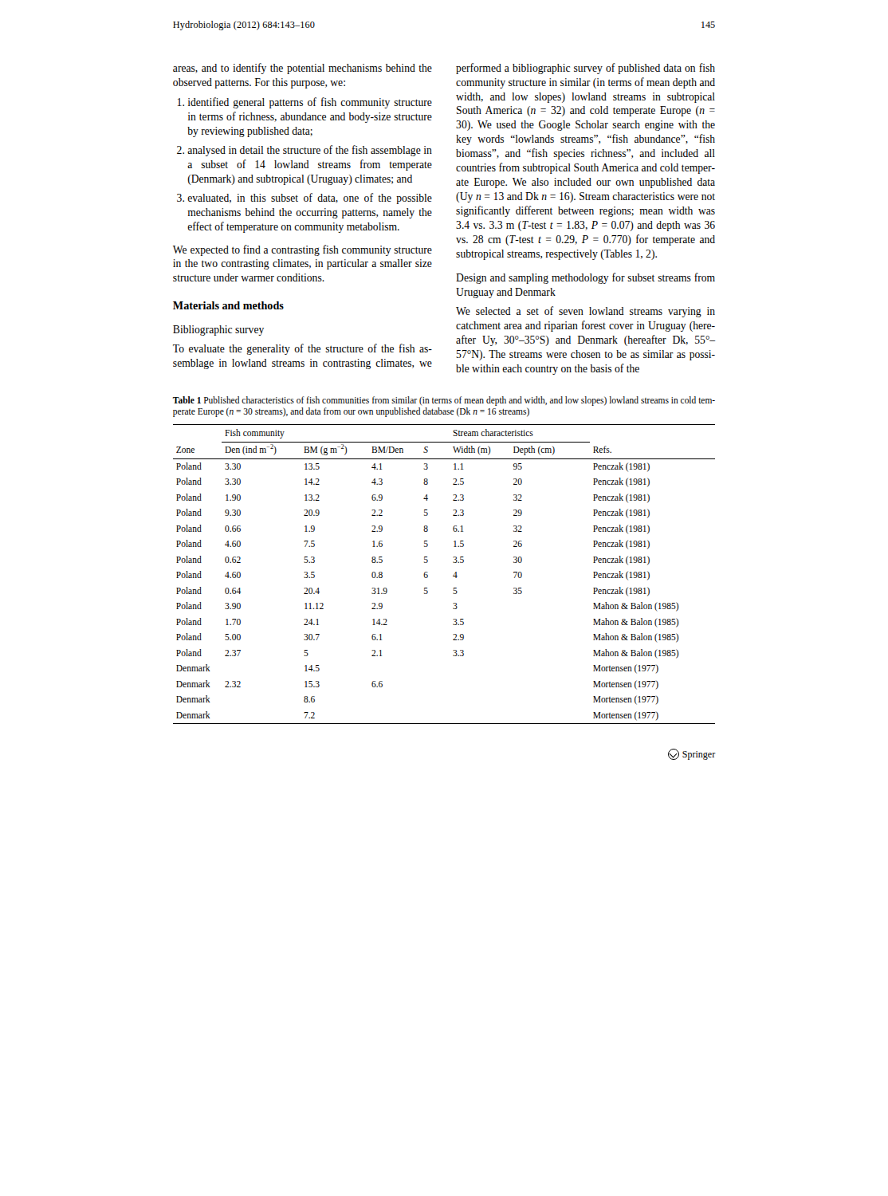Hydrobiologia (2012) 684:143–160
145
areas, and to identify the potential mechanisms behind the observed patterns. For this purpose, we:
identified general patterns of fish community structure in terms of richness, abundance and body-size structure by reviewing published data;
analysed in detail the structure of the fish assemblage in a subset of 14 lowland streams from temperate (Denmark) and subtropical (Uruguay) climates; and
evaluated, in this subset of data, one of the possible mechanisms behind the occurring patterns, namely the effect of temperature on community metabolism.
We expected to find a contrasting fish community structure in the two contrasting climates, in particular a smaller size structure under warmer conditions.
Materials and methods
Bibliographic survey
To evaluate the generality of the structure of the fish assemblage in lowland streams in contrasting climates, we performed a bibliographic survey of published data on fish community structure in similar (in terms of mean depth and width, and low slopes) lowland streams in subtropical South America (n = 32) and cold temperate Europe (n = 30). We used the Google Scholar search engine with the key words “lowlands streams”, “fish abundance”, “fish biomass”, and “fish species richness”, and included all countries from subtropical South America and cold temperate Europe. We also included our own unpublished data (Uy n = 13 and Dk n = 16). Stream characteristics were not significantly different between regions; mean width was 3.4 vs. 3.3 m (T-test t = 1.83, P = 0.07) and depth was 36 vs. 28 cm (T-test t = 0.29, P = 0.770) for temperate and subtropical streams, respectively (Tables 1, 2).
Design and sampling methodology for subset streams from Uruguay and Denmark
We selected a set of seven lowland streams varying in catchment area and riparian forest cover in Uruguay (hereafter Uy, 30°–35°S) and Denmark (hereafter Dk, 55°–57°N). The streams were chosen to be as similar as possible within each country on the basis of the
Table 1 Published characteristics of fish communities from similar (in terms of mean depth and width, and low slopes) lowland streams in cold temperate Europe (n = 30 streams), and data from our own unpublished database (Dk n = 16 streams)
| Zone | Fish community | | Stream characteristics | | Refs. |
| --- | --- | --- | --- | --- | --- |
| Den (ind m −2 ) | BM (g m −2 ) | BM/Den | S | | Width (m) | Depth (cm) | |
| Poland | 3.30 | 13.5 | 4.1 | 3 | | 1.1 | 95 | | Penczak (1981) |
| Poland | 3.30 | 14.2 | 4.3 | 8 | | 2.5 | 20 | | Penczak (1981) |
| Poland | 1.90 | 13.2 | 6.9 | 4 | | 2.3 | 32 | | Penczak (1981) |
| Poland | 9.30 | 20.9 | 2.2 | 5 | | 2.3 | 29 | | Penczak (1981) |
| Poland | 0.66 | 1.9 | 2.9 | 8 | | 6.1 | 32 | | Penczak (1981) |
| Poland | 4.60 | 7.5 | 1.6 | 5 | | 1.5 | 26 | | Penczak (1981) |
| Poland | 0.62 | 5.3 | 8.5 | 5 | | 3.5 | 30 | | Penczak (1981) |
| Poland | 4.60 | 3.5 | 0.8 | 6 | | 4 | 70 | | Penczak (1981) |
| Poland | 0.64 | 20.4 | 31.9 | 5 | | 5 | 35 | | Penczak (1981) |
| Poland | 3.90 | 11.12 | 2.9 | | | 3 | | | Mahon & Balon (1985) |
| Poland | 1.70 | 24.1 | 14.2 | | | 3.5 | | | Mahon & Balon (1985) |
| Poland | 5.00 | 30.7 | 6.1 | | | 2.9 | | | Mahon & Balon (1985) |
| Poland | 2.37 | 5 | 2.1 | | | 3.3 | | | Mahon & Balon (1985) |
| Denmark | | 14.5 | | | | | | | Mortensen (1977) |
| Denmark | 2.32 | 15.3 | 6.6 | | | | | | Mortensen (1977) |
| Denmark | | 8.6 | | | | | | | Mortensen (1977) |
| Denmark | | 7.2 | | | | | | | Mortensen (1977) |
Springer